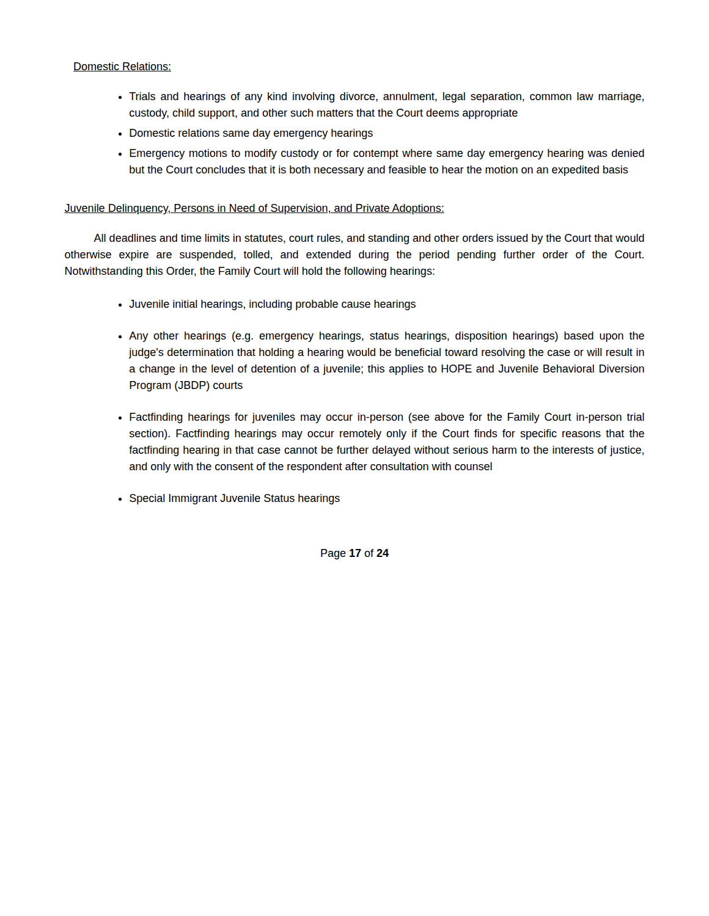Domestic Relations:
Trials and hearings of any kind involving divorce, annulment, legal separation, common law marriage, custody, child support, and other such matters that the Court deems appropriate
Domestic relations same day emergency hearings
Emergency motions to modify custody or for contempt where same day emergency hearing was denied but the Court concludes that it is both necessary and feasible to hear the motion on an expedited basis
Juvenile Delinquency, Persons in Need of Supervision, and Private Adoptions:
All deadlines and time limits in statutes, court rules, and standing and other orders issued by the Court that would otherwise expire are suspended, tolled, and extended during the period pending further order of the Court. Notwithstanding this Order, the Family Court will hold the following hearings:
Juvenile initial hearings, including probable cause hearings
Any other hearings (e.g. emergency hearings, status hearings, disposition hearings) based upon the judge's determination that holding a hearing would be beneficial toward resolving the case or will result in a change in the level of detention of a juvenile; this applies to HOPE and Juvenile Behavioral Diversion Program (JBDP) courts
Factfinding hearings for juveniles may occur in-person (see above for the Family Court in-person trial section). Factfinding hearings may occur remotely only if the Court finds for specific reasons that the factfinding hearing in that case cannot be further delayed without serious harm to the interests of justice, and only with the consent of the respondent after consultation with counsel
Special Immigrant Juvenile Status hearings
Page 17 of 24